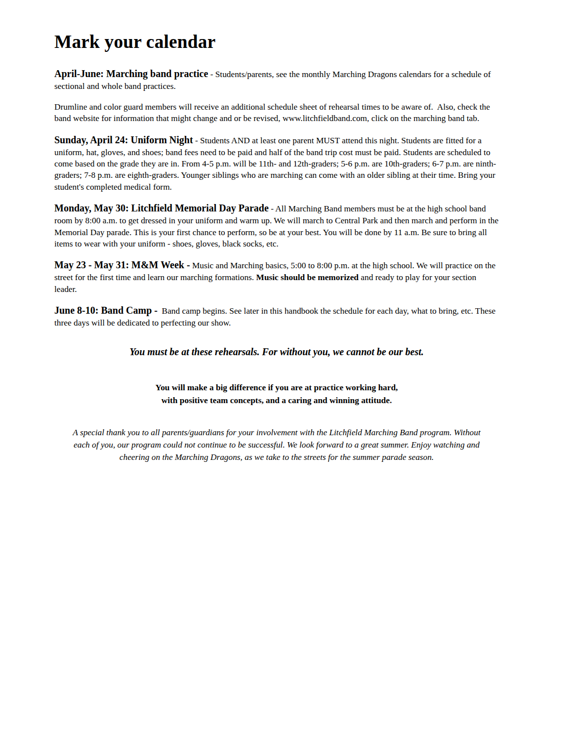Mark your calendar
April-June: Marching band practice - Students/parents, see the monthly Marching Dragons calendars for a schedule of sectional and whole band practices.
Drumline and color guard members will receive an additional schedule sheet of rehearsal times to be aware of. Also, check the band website for information that might change and or be revised, www.litchfieldband.com, click on the marching band tab.
Sunday, April 24: Uniform Night - Students AND at least one parent MUST attend this night. Students are fitted for a uniform, hat, gloves, and shoes; band fees need to be paid and half of the band trip cost must be paid. Students are scheduled to come based on the grade they are in. From 4-5 p.m. will be 11th- and 12th-graders; 5-6 p.m. are 10th-graders; 6-7 p.m. are ninth-graders; 7-8 p.m. are eighth-graders. Younger siblings who are marching can come with an older sibling at their time. Bring your student's completed medical form.
Monday, May 30: Litchfield Memorial Day Parade - All Marching Band members must be at the high school band room by 8:00 a.m. to get dressed in your uniform and warm up. We will march to Central Park and then march and perform in the Memorial Day parade. This is your first chance to perform, so be at your best. You will be done by 11 a.m. Be sure to bring all items to wear with your uniform - shoes, gloves, black socks, etc.
May 23 - May 31: M&M Week - Music and Marching basics, 5:00 to 8:00 p.m. at the high school. We will practice on the street for the first time and learn our marching formations. Music should be memorized and ready to play for your section leader.
June 8-10: Band Camp - Band camp begins. See later in this handbook the schedule for each day, what to bring, etc. These three days will be dedicated to perfecting our show.
You must be at these rehearsals. For without you, we cannot be our best.
You will make a big difference if you are at practice working hard,
with positive team concepts, and a caring and winning attitude.
A special thank you to all parents/guardians for your involvement with the Litchfield Marching Band program. Without each of you, our program could not continue to be successful. We look forward to a great summer. Enjoy watching and cheering on the Marching Dragons, as we take to the streets for the summer parade season.